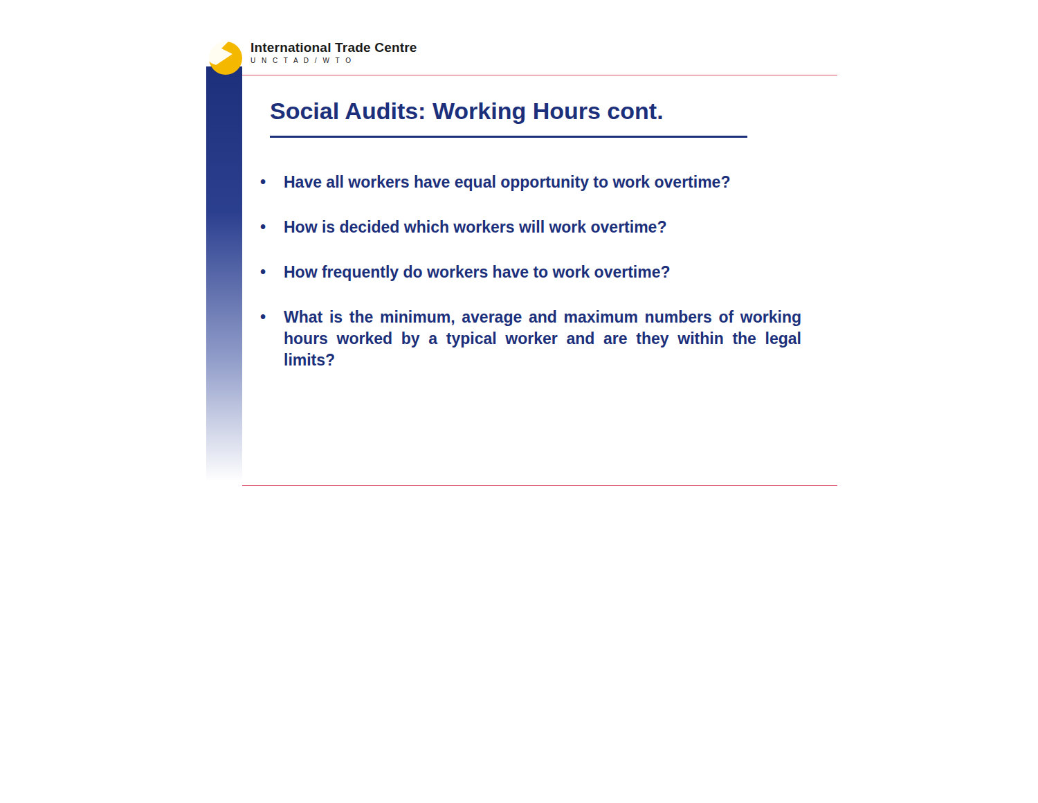International Trade Centre
U N C T A D / W T O
Social Audits: Working Hours cont.
Have all workers have equal opportunity to work overtime?
How is decided which workers will work overtime?
How frequently do workers have to work overtime?
What is the minimum, average and maximum numbers of working hours worked by a typical worker and are they within the legal limits?